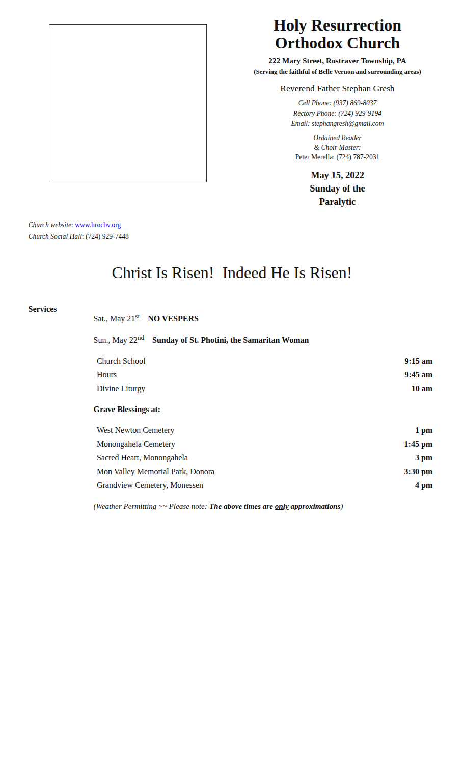Holy Resurrection
Orthodox Church
222 Mary Street, Rostraver Township, PA
(Serving the faithful of Belle Vernon and surrounding areas)
Reverend Father Stephan Gresh
Cell Phone: (937) 869-8037
Rectory Phone: (724) 929-9194
Email: stephangresh@gmail.com
Ordained Reader & Choir Master: Peter Merella: (724) 787-2031
May 15, 2022
Sunday of the
Paralytic
Church website: www.hrocbv.org
Church Social Hall: (724) 929-7448
Christ Is Risen! Indeed He Is Risen!
Services
Sat., May 21st NO VESPERS
Sun., May 22nd Sunday of St. Photini, the Samaritan Woman
| Church School | 9:15 am |
| Hours | 9:45 am |
| Divine Liturgy | 10 am |
Grave Blessings at:
| West Newton Cemetery | 1 pm |
| Monongahela Cemetery | 1:45 pm |
| Sacred Heart, Monongahela | 3 pm |
| Mon Valley Memorial Park, Donora | 3:30 pm |
| Grandview Cemetery, Monessen | 4 pm |
(Weather Permitting ~~ Please note: The above times are only approximations)